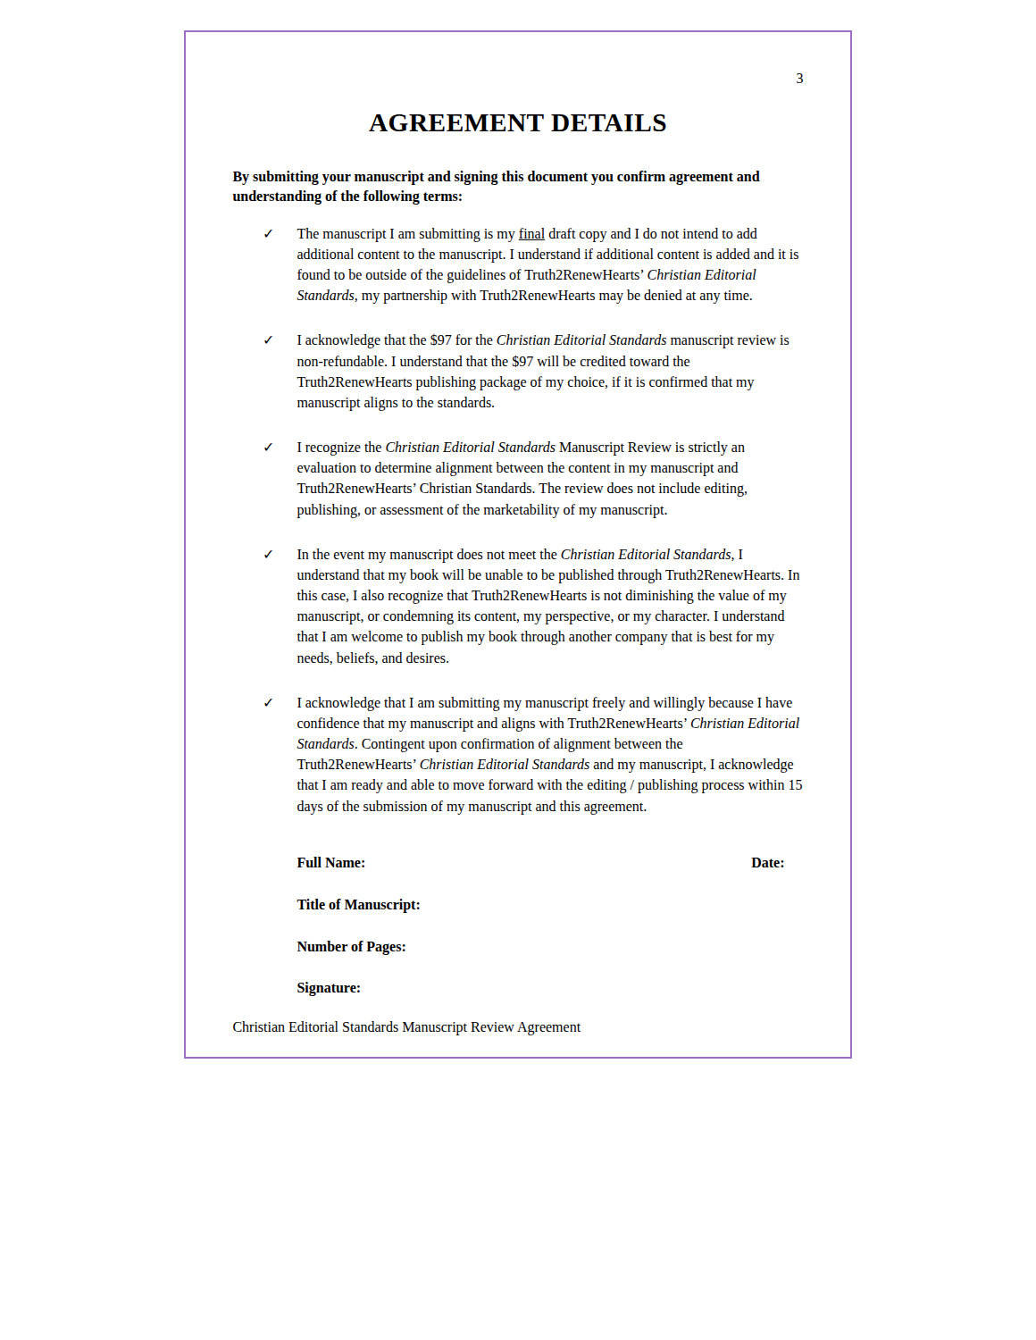3
AGREEMENT DETAILS
By submitting your manuscript and signing this document you confirm agreement and understanding of the following terms:
The manuscript I am submitting is my final draft copy and I do not intend to add additional content to the manuscript. I understand if additional content is added and it is found to be outside of the guidelines of Truth2RenewHearts’ Christian Editorial Standards, my partnership with Truth2RenewHearts may be denied at any time.
I acknowledge that the $97 for the Christian Editorial Standards manuscript review is non-refundable. I understand that the $97 will be credited toward the Truth2RenewHearts publishing package of my choice, if it is confirmed that my manuscript aligns to the standards.
I recognize the Christian Editorial Standards Manuscript Review is strictly an evaluation to determine alignment between the content in my manuscript and Truth2RenewHearts’ Christian Standards. The review does not include editing, publishing, or assessment of the marketability of my manuscript.
In the event my manuscript does not meet the Christian Editorial Standards, I understand that my book will be unable to be published through Truth2RenewHearts. In this case, I also recognize that Truth2RenewHearts is not diminishing the value of my manuscript, or condemning its content, my perspective, or my character. I understand that I am welcome to publish my book through another company that is best for my needs, beliefs, and desires.
I acknowledge that I am submitting my manuscript freely and willingly because I have confidence that my manuscript and aligns with Truth2RenewHearts’ Christian Editorial Standards. Contingent upon confirmation of alignment between the Truth2RenewHearts’ Christian Editorial Standards and my manuscript, I acknowledge that I am ready and able to move forward with the editing / publishing process within 15 days of the submission of my manuscript and this agreement.
Full Name: Date:
Title of Manuscript:
Number of Pages:
Signature:
Christian Editorial Standards Manuscript Review Agreement